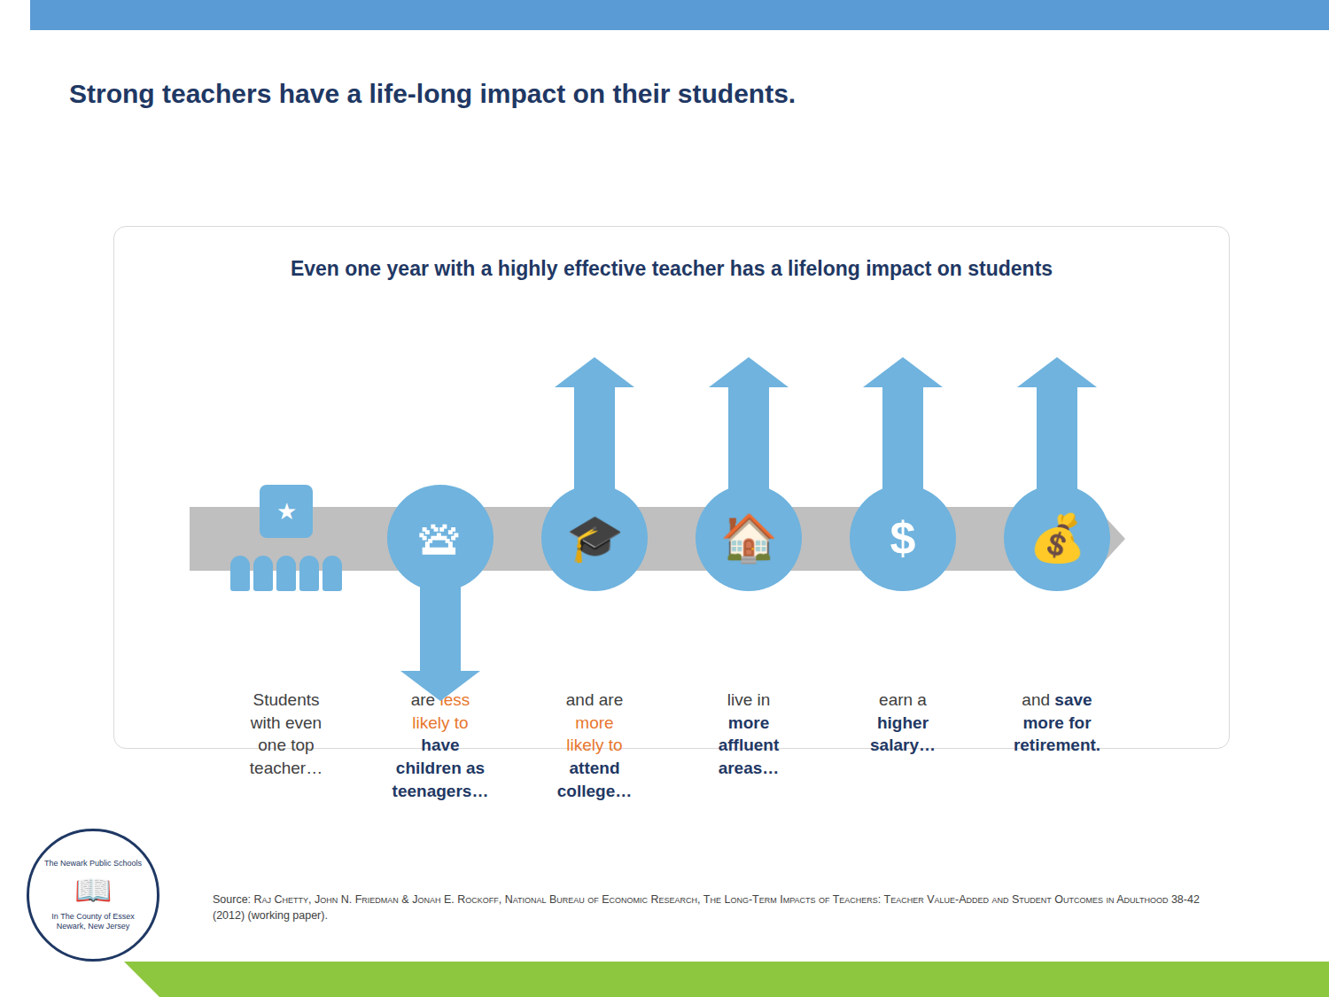Strong teachers have a life-long impact on their students.
Even one year with a highly effective teacher has a lifelong impact on students
★
Students
with even
one top
teacher…
🛎
are less
likely to
have
children as
teenagers…
🎓
and are
more
likely to
attend
college…
🏠
live in
more
affluent
areas…
$
earn a
higher
salary…
💰
and save
more for
retirement.
The Newark Public Schools
📖 In The County of Essex
Newark, New Jersey
Source: Raj Chetty, John N. Friedman & Jonah E. Rockoff, National Bureau of Economic Research, The Long-Term Impacts of Teachers: Teacher Value-Added and Student Outcomes in Adulthood 38-42 (2012) (working paper).